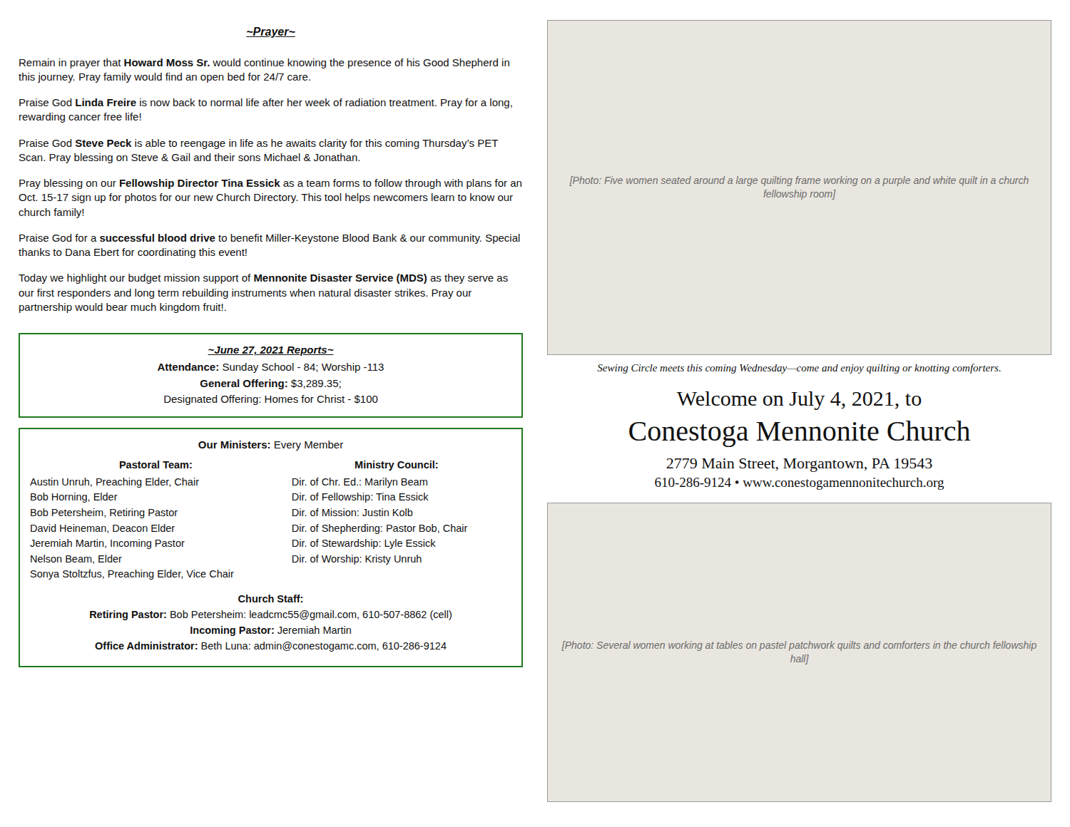~Prayer~
Remain in prayer that Howard Moss Sr. would continue knowing the presence of his Good Shepherd in this journey. Pray family would find an open bed for 24/7 care.
Praise God Linda Freire is now back to normal life after her week of radiation treatment. Pray for a long, rewarding cancer free life!
Praise God Steve Peck is able to reengage in life as he awaits clarity for this coming Thursday’s PET Scan. Pray blessing on Steve & Gail and their sons Michael & Jonathan.
Pray blessing on our Fellowship Director Tina Essick as a team forms to follow through with plans for an Oct. 15-17 sign up for photos for our new Church Directory. This tool helps newcomers learn to know our church family!
Praise God for a successful blood drive to benefit Miller-Keystone Blood Bank & our community. Special thanks to Dana Ebert for coordinating this event!
Today we highlight our budget mission support of Mennonite Disaster Service (MDS) as they serve as our first responders and long term rebuilding instruments when natural disaster strikes. Pray our partnership would bear much kingdom fruit!.
~June 27, 2021 Reports~
Attendance: Sunday School - 84; Worship -113
General Offering: $3,289.35;
Designated Offering: Homes for Christ - $100
Our Ministers: Every Member
| Pastoral Team: | Ministry Council: |
| --- | --- |
| Austin Unruh, Preaching Elder, Chair | Dir. of Chr. Ed.: Marilyn Beam |
| Bob Horning, Elder | Dir. of Fellowship: Tina Essick |
| Bob Petersheim, Retiring Pastor | Dir. of Mission: Justin Kolb |
| David Heineman, Deacon Elder | Dir. of Shepherding: Pastor Bob, Chair |
| Jeremiah Martin, Incoming Pastor | Dir. of Stewardship: Lyle Essick |
| Nelson Beam, Elder | Dir. of Worship: Kristy Unruh |
| Sonya Stoltzfus, Preaching Elder, Vice Chair | |
Church Staff:
Retiring Pastor: Bob Petersheim: leadcmc55@gmail.com, 610-507-8862 (cell)
Incoming Pastor: Jeremiah Martin
Office Administrator: Beth Luna: admin@conestogamc.com, 610-286-9124
[Photo: Five women seated around a large quilting frame working on a purple and white quilt in a church fellowship room]
Sewing Circle meets this coming Wednesday—come and enjoy quilting or knotting comforters.
Welcome on July 4, 2021, to
Conestoga Mennonite Church
2779 Main Street, Morgantown, PA 19543
610-286-9124 • www.conestogamennonitechurch.org
[Photo: Several women working at tables on pastel patchwork quilts and comforters in the church fellowship hall]